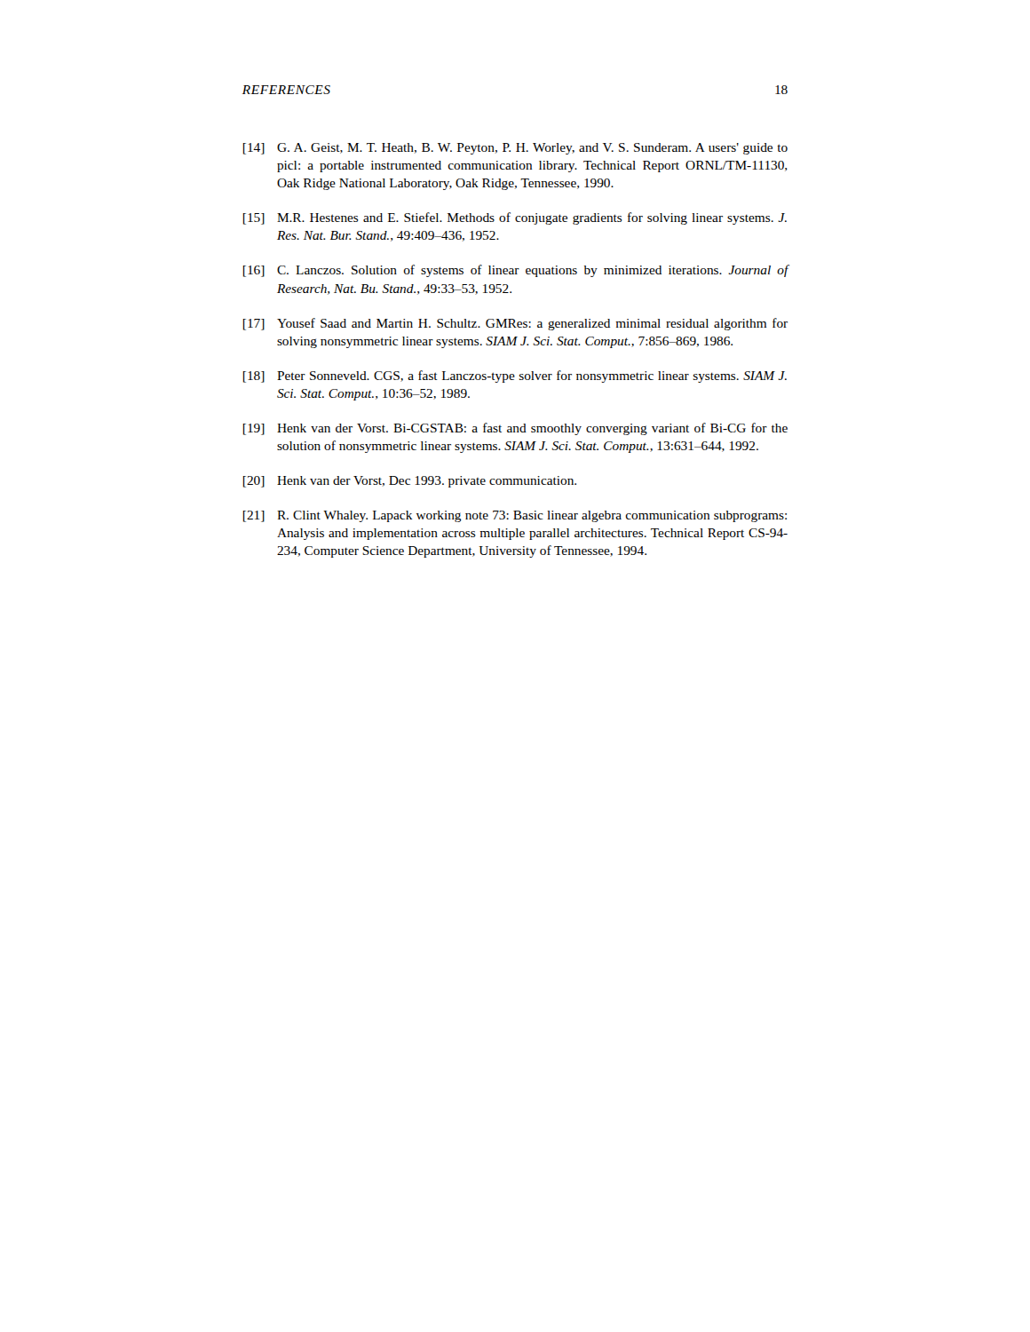REFERENCES 18
[14] G. A. Geist, M. T. Heath, B. W. Peyton, P. H. Worley, and V. S. Sunderam. A users' guide to picl: a portable instrumented communication library. Technical Report ORNL/TM-11130, Oak Ridge National Laboratory, Oak Ridge, Tennessee, 1990.
[15] M.R. Hestenes and E. Stiefel. Methods of conjugate gradients for solving linear systems. J. Res. Nat. Bur. Stand., 49:409–436, 1952.
[16] C. Lanczos. Solution of systems of linear equations by minimized iterations. Journal of Research, Nat. Bu. Stand., 49:33–53, 1952.
[17] Yousef Saad and Martin H. Schultz. GMRes: a generalized minimal residual algorithm for solving nonsymmetric linear systems. SIAM J. Sci. Stat. Comput., 7:856–869, 1986.
[18] Peter Sonneveld. CGS, a fast Lanczos-type solver for nonsymmetric linear systems. SIAM J. Sci. Stat. Comput., 10:36–52, 1989.
[19] Henk van der Vorst. Bi-CGSTAB: a fast and smoothly converging variant of Bi-CG for the solution of nonsymmetric linear systems. SIAM J. Sci. Stat. Comput., 13:631–644, 1992.
[20] Henk van der Vorst, Dec 1993. private communication.
[21] R. Clint Whaley. Lapack working note 73: Basic linear algebra communication subprograms: Analysis and implementation across multiple parallel architectures. Technical Report CS-94-234, Computer Science Department, University of Tennessee, 1994.